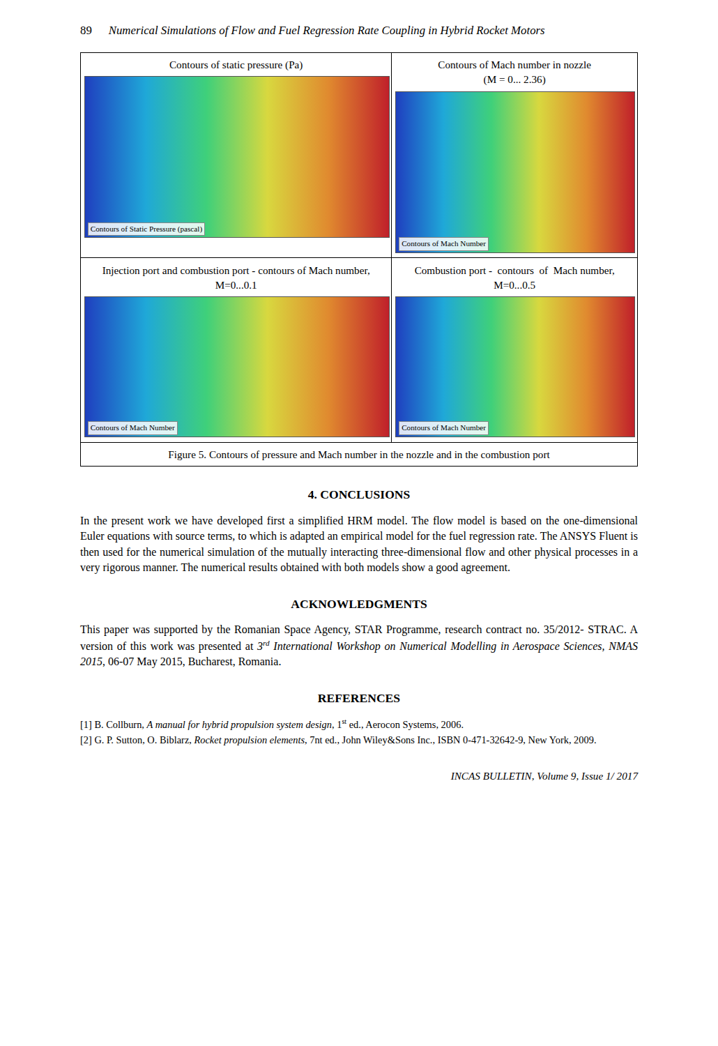89 Numerical Simulations of Flow and Fuel Regression Rate Coupling in Hybrid Rocket Motors
| Contours of static pressure (Pa) Contours of Static Pressure (pascal) | Contours of Mach number in nozzle (M = 0... 2.36) Contours of Mach Number |
| Injection port and combustion port - contours of Mach number, M=0...0.1 Contours of Mach Number | Combustion port - contours of Mach number, M=0...0.5 Contours of Mach Number |
| Figure 5. Contours of pressure and Mach number in the nozzle and in the combustion port |
4. CONCLUSIONS
In the present work we have developed first a simplified HRM model. The flow model is based on the one-dimensional Euler equations with source terms, to which is adapted an empirical model for the fuel regression rate. The ANSYS Fluent is then used for the numerical simulation of the mutually interacting three-dimensional flow and other physical processes in a very rigorous manner. The numerical results obtained with both models show a good agreement.
ACKNOWLEDGMENTS
This paper was supported by the Romanian Space Agency, STAR Programme, research contract no. 35/2012- STRAC. A version of this work was presented at 3rd International Workshop on Numerical Modelling in Aerospace Sciences, NMAS 2015, 06-07 May 2015, Bucharest, Romania.
REFERENCES
[1] B. Collburn, A manual for hybrid propulsion system design, 1st ed., Aerocon Systems, 2006.
[2] G. P. Sutton, O. Biblarz, Rocket propulsion elements, 7nt ed., John Wiley&Sons Inc., ISBN 0-471-32642-9, New York, 2009.
INCAS BULLETIN, Volume 9, Issue 1/ 2017